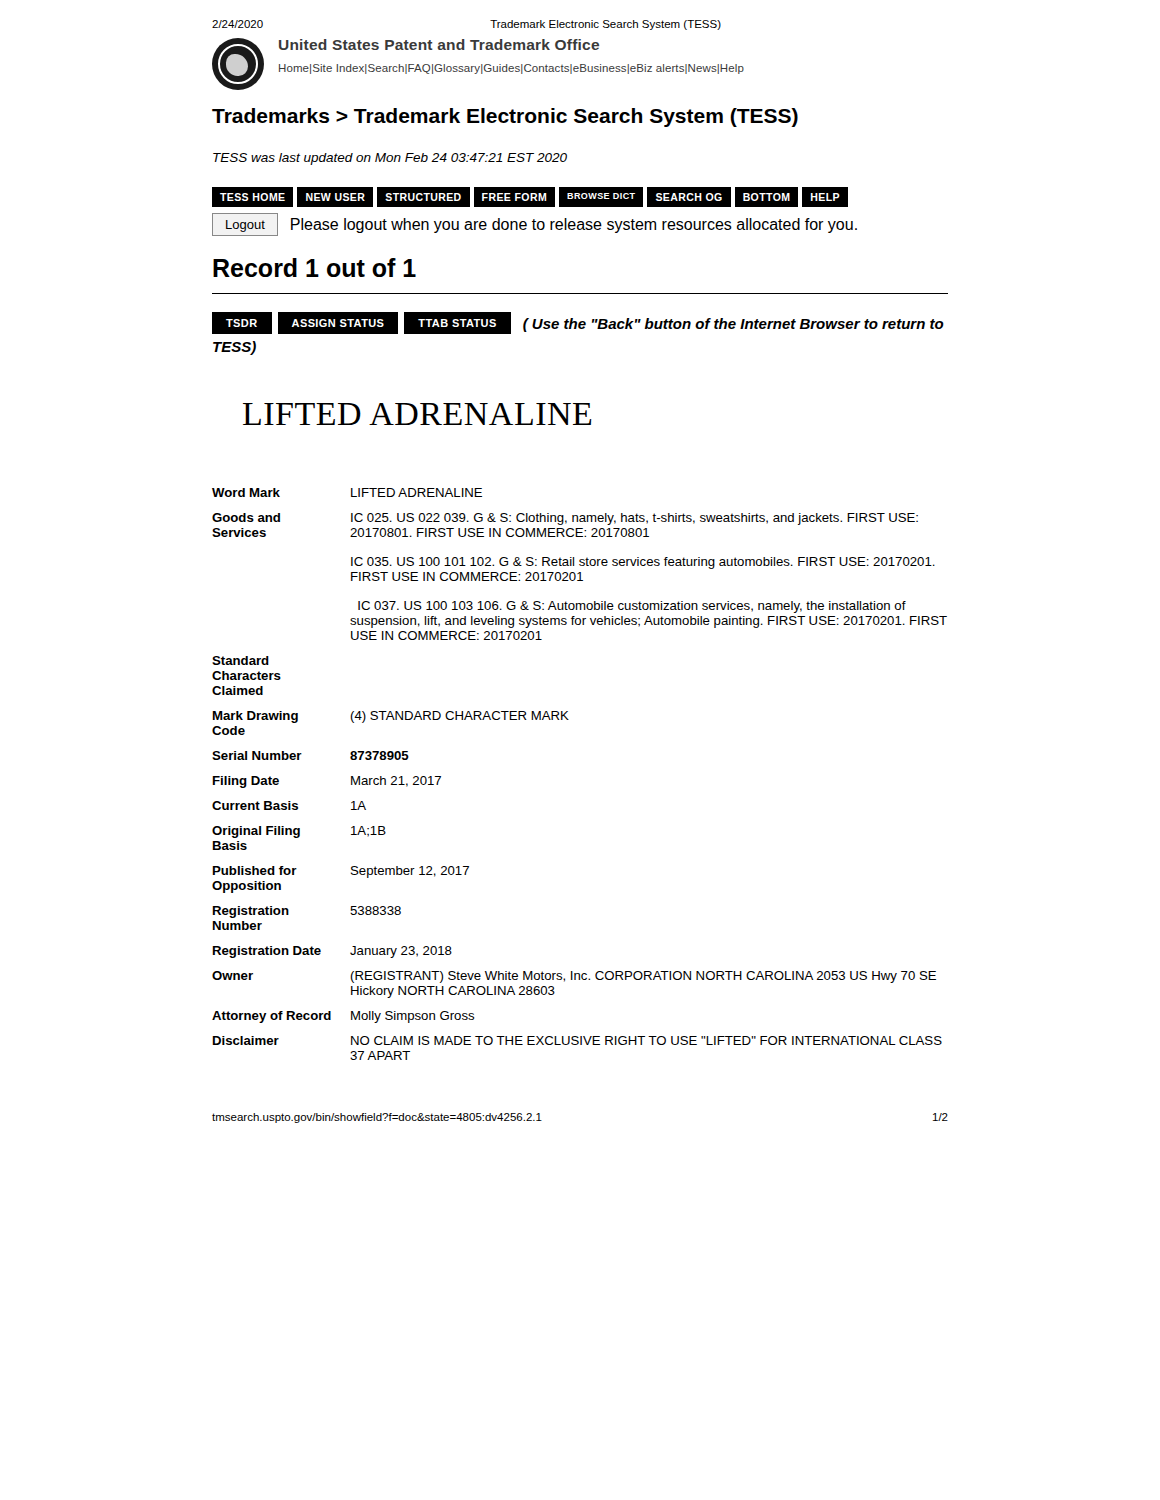2/24/2020
Trademark Electronic Search System (TESS)
United States Patent and Trademark Office
Home|Site Index|Search|FAQ|Glossary|Guides|Contacts|eBusiness|eBiz alerts|News|Help
Trademarks > Trademark Electronic Search System (TESS)
TESS was last updated on Mon Feb 24 03:47:21 EST 2020
TESS Home New User Structured Free Form Browse Dict Search OG Bottom Help
Logout Please logout when you are done to release system resources allocated for you.
Record 1 out of 1
TSDR ASSIGN Status TTAB Status ( Use the "Back" button of the Internet Browser to return to
TESS)
LIFTED ADRENALINE
| Word Mark | LIFTED ADRENALINE |
| Goods and Services | IC 025. US 022 039. G & S: Clothing, namely, hats, t-shirts, sweatshirts, and jackets. FIRST USE: 20170801. FIRST USE IN COMMERCE: 20170801 IC 035. US 100 101 102. G & S: Retail store services featuring automobiles. FIRST USE: 20170201. FIRST USE IN COMMERCE: 20170201 IC 037. US 100 103 106. G & S: Automobile customization services, namely, the installation of suspension, lift, and leveling systems for vehicles; Automobile painting. FIRST USE: 20170201. FIRST USE IN COMMERCE: 20170201 |
| Standard Characters Claimed | |
| Mark Drawing Code | (4) STANDARD CHARACTER MARK |
| Serial Number | 87378905 |
| Filing Date | March 21, 2017 |
| Current Basis | 1A |
| Original Filing Basis | 1A;1B |
| Published for Opposition | September 12, 2017 |
| Registration Number | 5388338 |
| Registration Date | January 23, 2018 |
| Owner | (REGISTRANT) Steve White Motors, Inc. CORPORATION NORTH CAROLINA 2053 US Hwy 70 SE Hickory NORTH CAROLINA 28603 |
| Attorney of Record | Molly Simpson Gross |
| Disclaimer | NO CLAIM IS MADE TO THE EXCLUSIVE RIGHT TO USE "LIFTED" FOR INTERNATIONAL CLASS 37 APART |
tmsearch.uspto.gov/bin/showfield?f=doc&state=4805:dv4256.2.1
1/2